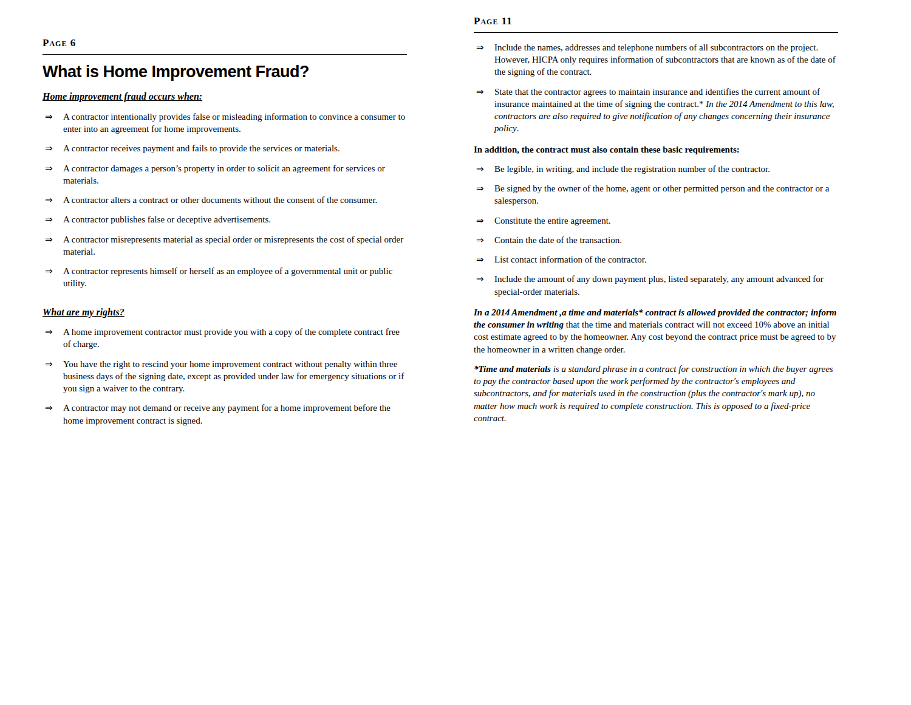Page 6
What is Home Improvement Fraud?
Home improvement fraud occurs when:
A contractor intentionally provides false or misleading information to convince a consumer to enter into an agreement for home improvements.
A contractor receives payment and fails to provide the services or materials.
A contractor damages a person’s property in order to solicit an agreement for services or materials.
A contractor alters a contract or other documents without the consent of the consumer.
A contractor publishes false or deceptive advertisements.
A contractor misrepresents material as special order or misrepresents the cost of special order material.
A contractor represents himself or herself as an employee of a governmental unit or public utility.
What are my rights?
A home improvement contractor must provide you with a copy of the complete contract free of charge.
You have the right to rescind your home improvement contract without penalty within three business days of the signing date, except as provided under law for emergency situations or if you sign a waiver to the contrary.
A contractor may not demand or receive any payment for a home improvement before the home improvement contract is signed.
Page 11
Include the names, addresses and telephone numbers of all subcontractors on the project. However, HICPA only requires information of subcontractors that are known as of the date of the signing of the contract.
State that the contractor agrees to maintain insurance and identifies the current amount of insurance maintained at the time of signing the contract.* In the 2014 Amendment to this law, contractors are also required to give notification of any changes concerning their insurance policy.
In addition, the contract must also contain these basic requirements:
Be legible, in writing, and include the registration number of the contractor.
Be signed by the owner of the home, agent or other permitted person and the contractor or a salesperson.
Constitute the entire agreement.
Contain the date of the transaction.
List contact information of the contractor.
Include the amount of any down payment plus, listed separately, any amount advanced for special-order materials.
In a 2014 Amendment ,a time and materials* contract is allowed provided the contractor; inform the consumer in writing that the time and materials contract will not exceed 10% above an initial cost estimate agreed to by the homeowner. Any cost beyond the contract price must be agreed to by the homeowner in a written change order.
*Time and materials is a standard phrase in a contract for construction in which the buyer agrees to pay the contractor based upon the work performed by the contractor's employees and subcontractors, and for materials used in the construction (plus the contractor's mark up), no matter how much work is required to complete construction. This is opposed to a fixed-price contract.